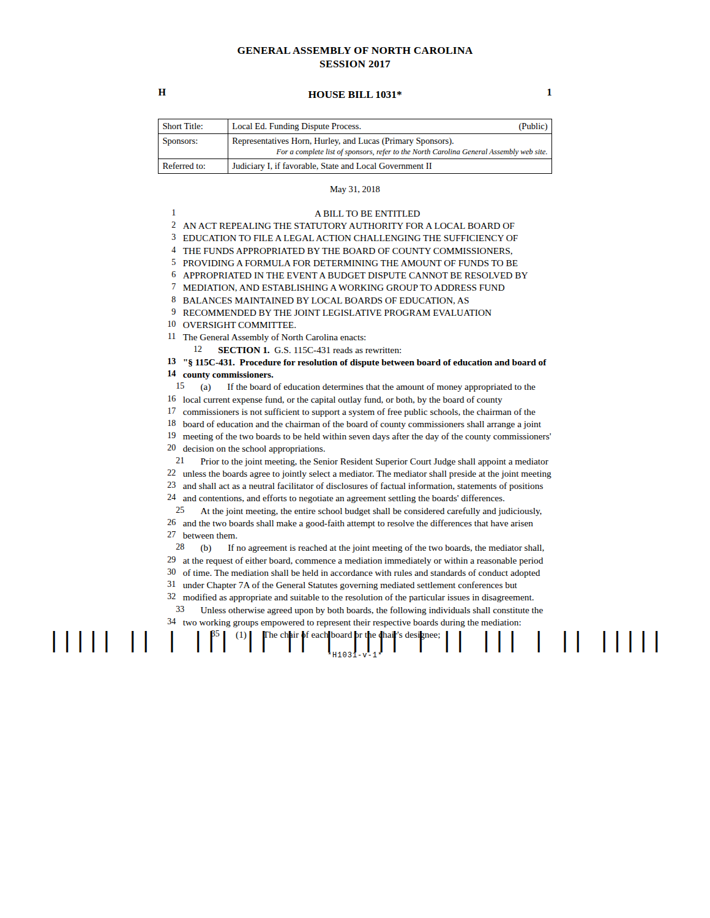GENERAL ASSEMBLY OF NORTH CAROLINA
SESSION 2017
H 1
HOUSE BILL 1031*
| Short Title: | Local Ed. Funding Dispute Process. (Public) |
| Sponsors: | Representatives Horn, Hurley, and Lucas (Primary Sponsors). For a complete list of sponsors, refer to the North Carolina General Assembly web site. |
| Referred to: | Judiciary I, if favorable, State and Local Government II |
May 31, 2018
A BILL TO BE ENTITLED
AN ACT REPEALING THE STATUTORY AUTHORITY FOR A LOCAL BOARD OF
EDUCATION TO FILE A LEGAL ACTION CHALLENGING THE SUFFICIENCY OF
THE FUNDS APPROPRIATED BY THE BOARD OF COUNTY COMMISSIONERS,
PROVIDING A FORMULA FOR DETERMINING THE AMOUNT OF FUNDS TO BE
APPROPRIATED IN THE EVENT A BUDGET DISPUTE CANNOT BE RESOLVED BY
MEDIATION, AND ESTABLISHING A WORKING GROUP TO ADDRESS FUND
BALANCES MAINTAINED BY LOCAL BOARDS OF EDUCATION, AS
RECOMMENDED BY THE JOINT LEGISLATIVE PROGRAM EVALUATION
OVERSIGHT COMMITTEE.
The General Assembly of North Carolina enacts:
SECTION 1. G.S. 115C-431 reads as rewritten:
"§ 115C-431. Procedure for resolution of dispute between board of education and board of
county commissioners.
(a) If the board of education determines that the amount of money appropriated to the
local current expense fund, or the capital outlay fund, or both, by the board of county
commissioners is not sufficient to support a system of free public schools, the chairman of the
board of education and the chairman of the board of county commissioners shall arrange a joint
meeting of the two boards to be held within seven days after the day of the county commissioners'
decision on the school appropriations.
Prior to the joint meeting, the Senior Resident Superior Court Judge shall appoint a mediator
unless the boards agree to jointly select a mediator. The mediator shall preside at the joint meeting
and shall act as a neutral facilitator of disclosures of factual information, statements of positions
and contentions, and efforts to negotiate an agreement settling the boards' differences.
At the joint meeting, the entire school budget shall be considered carefully and judiciously,
and the two boards shall make a good-faith attempt to resolve the differences that have arisen
between them.
(b) If no agreement is reached at the joint meeting of the two boards, the mediator shall,
at the request of either board, commence a mediation immediately or within a reasonable period
of time. The mediation shall be held in accordance with rules and standards of conduct adopted
under Chapter 7A of the General Statutes governing mediated settlement conferences but
modified as appropriate and suitable to the resolution of the particular issues in disagreement.
Unless otherwise agreed upon by both boards, the following individuals shall constitute the
two working groups empowered to represent their respective boards during the mediation:
(1) The chair of each board or the chair's designee;
||||| || | ||| || || | |||| | || ||| | || ||||| *H1031-v-1*